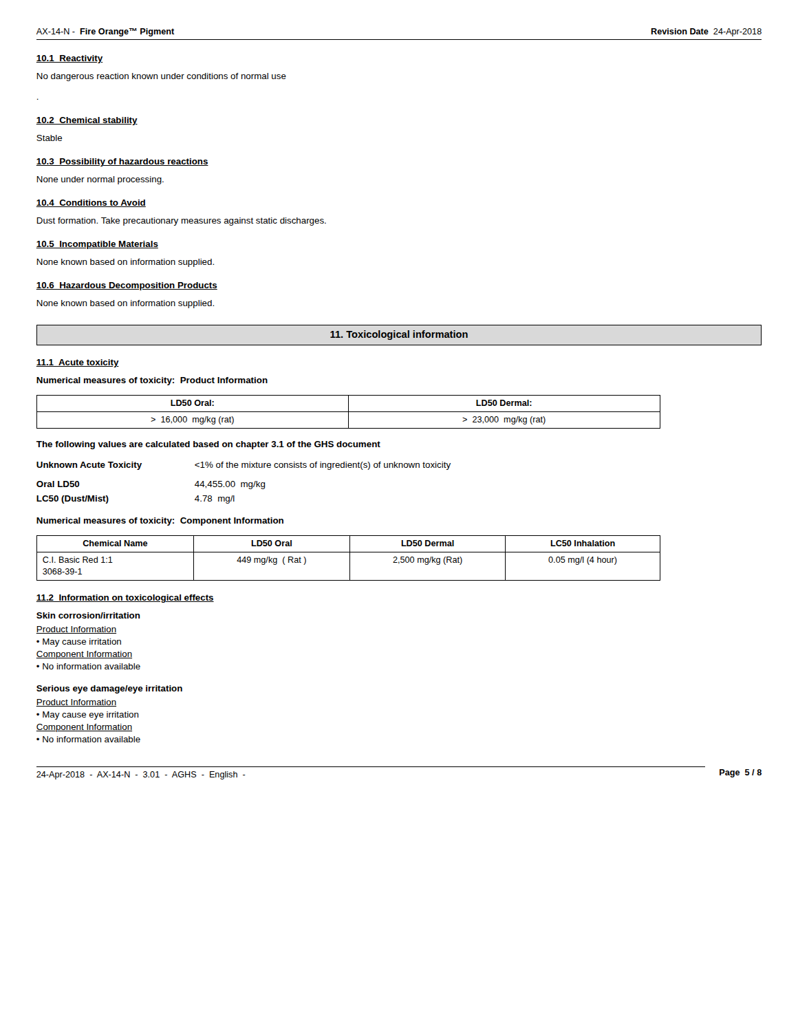AX-14-N - Fire Orange™ Pigment
Revision Date 24-Apr-2018
10.1 Reactivity
No dangerous reaction known under conditions of normal use
.
10.2 Chemical stability
Stable
10.3 Possibility of hazardous reactions
None under normal processing.
10.4 Conditions to Avoid
Dust formation. Take precautionary measures against static discharges.
10.5 Incompatible Materials
None known based on information supplied.
10.6 Hazardous Decomposition Products
None known based on information supplied.
11. Toxicological information
11.1 Acute toxicity
Numerical measures of toxicity: Product Information
| LD50 Oral: | LD50 Dermal: |
| --- | --- |
| > 16,000 mg/kg (rat) | > 23,000 mg/kg (rat) |
The following values are calculated based on chapter 3.1 of the GHS document
Unknown Acute Toxicity
<1% of the mixture consists of ingredient(s) of unknown toxicity
Oral LD50
44,455.00 mg/kg
LC50 (Dust/Mist)
4.78 mg/l
Numerical measures of toxicity: Component Information
| Chemical Name | LD50 Oral | LD50 Dermal | LC50 Inhalation |
| --- | --- | --- | --- |
| C.I. Basic Red 1:1 3068-39-1 | 449 mg/kg ( Rat ) | 2,500 mg/kg (Rat) | 0.05 mg/l (4 hour) |
11.2 Information on toxicological effects
Skin corrosion/irritation
Product Information
• May cause irritation
Component Information
• No information available
Serious eye damage/eye irritation
Product Information
• May cause eye irritation
Component Information
• No information available
24-Apr-2018 - AX-14-N - 3.01 - AGHS - English -
Page 5 / 8